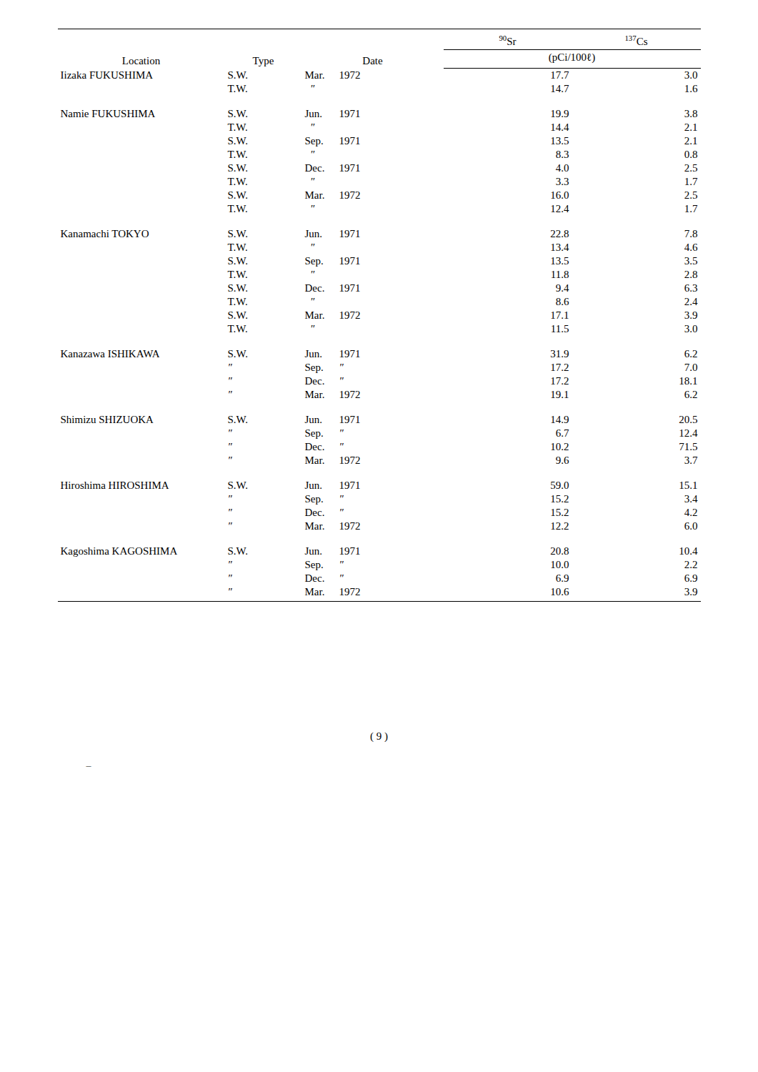| Location | Type | Date | 90 Sr | 137 Cs |
| --- | --- | --- | --- | --- |
| (pCi/100ℓ) |
| Iizaka FUKUSHIMA | S.W. | Mar. 1972 | 17.7 | 3.0 |
| | T.W. | ″ | 14.7 | 1.6 |
| Namie FUKUSHIMA | S.W. | Jun. 1971 | 19.9 | 3.8 |
| | T.W. | ″ | 14.4 | 2.1 |
| | S.W. | Sep. 1971 | 13.5 | 2.1 |
| | T.W. | ″ | 8.3 | 0.8 |
| | S.W. | Dec. 1971 | 4.0 | 2.5 |
| | T.W. | ″ | 3.3 | 1.7 |
| | S.W. | Mar. 1972 | 16.0 | 2.5 |
| | T.W. | ″ | 12.4 | 1.7 |
| Kanamachi TOKYO | S.W. | Jun. 1971 | 22.8 | 7.8 |
| | T.W. | ″ | 13.4 | 4.6 |
| | S.W. | Sep. 1971 | 13.5 | 3.5 |
| | T.W. | ″ | 11.8 | 2.8 |
| | S.W. | Dec. 1971 | 9.4 | 6.3 |
| | T.W. | ″ | 8.6 | 2.4 |
| | S.W. | Mar. 1972 | 17.1 | 3.9 |
| | T.W. | ″ | 11.5 | 3.0 |
| Kanazawa ISHIKAWA | S.W. | Jun. 1971 | 31.9 | 6.2 |
| | ″ | Sep. ″ | 17.2 | 7.0 |
| | ″ | Dec. ″ | 17.2 | 18.1 |
| | ″ | Mar. 1972 | 19.1 | 6.2 |
| Shimizu SHIZUOKA | S.W. | Jun. 1971 | 14.9 | 20.5 |
| | ″ | Sep. ″ | 6.7 | 12.4 |
| | ″ | Dec. ″ | 10.2 | 71.5 |
| | ″ | Mar. 1972 | 9.6 | 3.7 |
| Hiroshima HIROSHIMA | S.W. | Jun. 1971 | 59.0 | 15.1 |
| | ″ | Sep. ″ | 15.2 | 3.4 |
| | ″ | Dec. ″ | 15.2 | 4.2 |
| | ″ | Mar. 1972 | 12.2 | 6.0 |
| Kagoshima KAGOSHIMA | S.W. | Jun. 1971 | 20.8 | 10.4 |
| | ″ | Sep. ″ | 10.0 | 2.2 |
| | ″ | Dec. ″ | 6.9 | 6.9 |
| | ″ | Mar. 1972 | 10.6 | 3.9 |
( 9 )
–